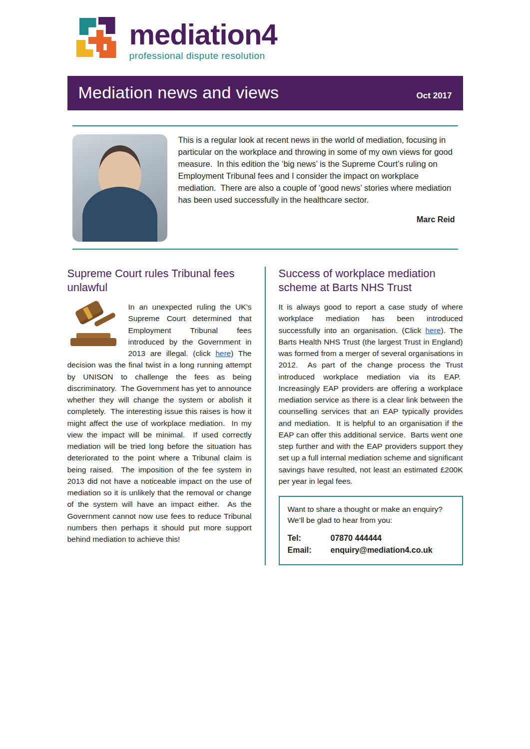mediation4
professional dispute resolution
Mediation news and views
Oct 2017
This is a regular look at recent news in the world of mediation, focusing in particular on the workplace and throwing in some of my own views for good measure. In this edition the ‘big news’ is the Supreme Court’s ruling on Employment Tribunal fees and I consider the impact on workplace mediation. There are also a couple of ‘good news’ stories where mediation has been used successfully in the healthcare sector.
Marc Reid
Supreme Court rules Tribunal fees unlawful
In an unexpected ruling the UK’s Supreme Court determined that Employment Tribunal fees introduced by the Government in 2013 are illegal. (click here) The decision was the final twist in a long running attempt by UNISON to challenge the fees as being discriminatory. The Government has yet to announce whether they will change the system or abolish it completely. The interesting issue this raises is how it might affect the use of workplace mediation. In my view the impact will be minimal. If used correctly mediation will be tried long before the situation has deteriorated to the point where a Tribunal claim is being raised. The imposition of the fee system in 2013 did not have a noticeable impact on the use of mediation so it is unlikely that the removal or change of the system will have an impact either. As the Government cannot now use fees to reduce Tribunal numbers then perhaps it should put more support behind mediation to achieve this!
Success of workplace mediation scheme at Barts NHS Trust
It is always good to report a case study of where workplace mediation has been introduced successfully into an organisation. (Click here). The Barts Health NHS Trust (the largest Trust in England) was formed from a merger of several organisations in 2012. As part of the change process the Trust introduced workplace mediation via its EAP. Increasingly EAP providers are offering a workplace mediation service as there is a clear link between the counselling services that an EAP typically provides and mediation. It is helpful to an organisation if the EAP can offer this additional service. Barts went one step further and with the EAP providers support they set up a full internal mediation scheme and significant savings have resulted, not least an estimated £200K per year in legal fees.
Want to share a thought or make an enquiry? We’ll be glad to hear from you:
| Tel: | 07870 444444 |
| Email: | enquiry@mediation4.co.uk |